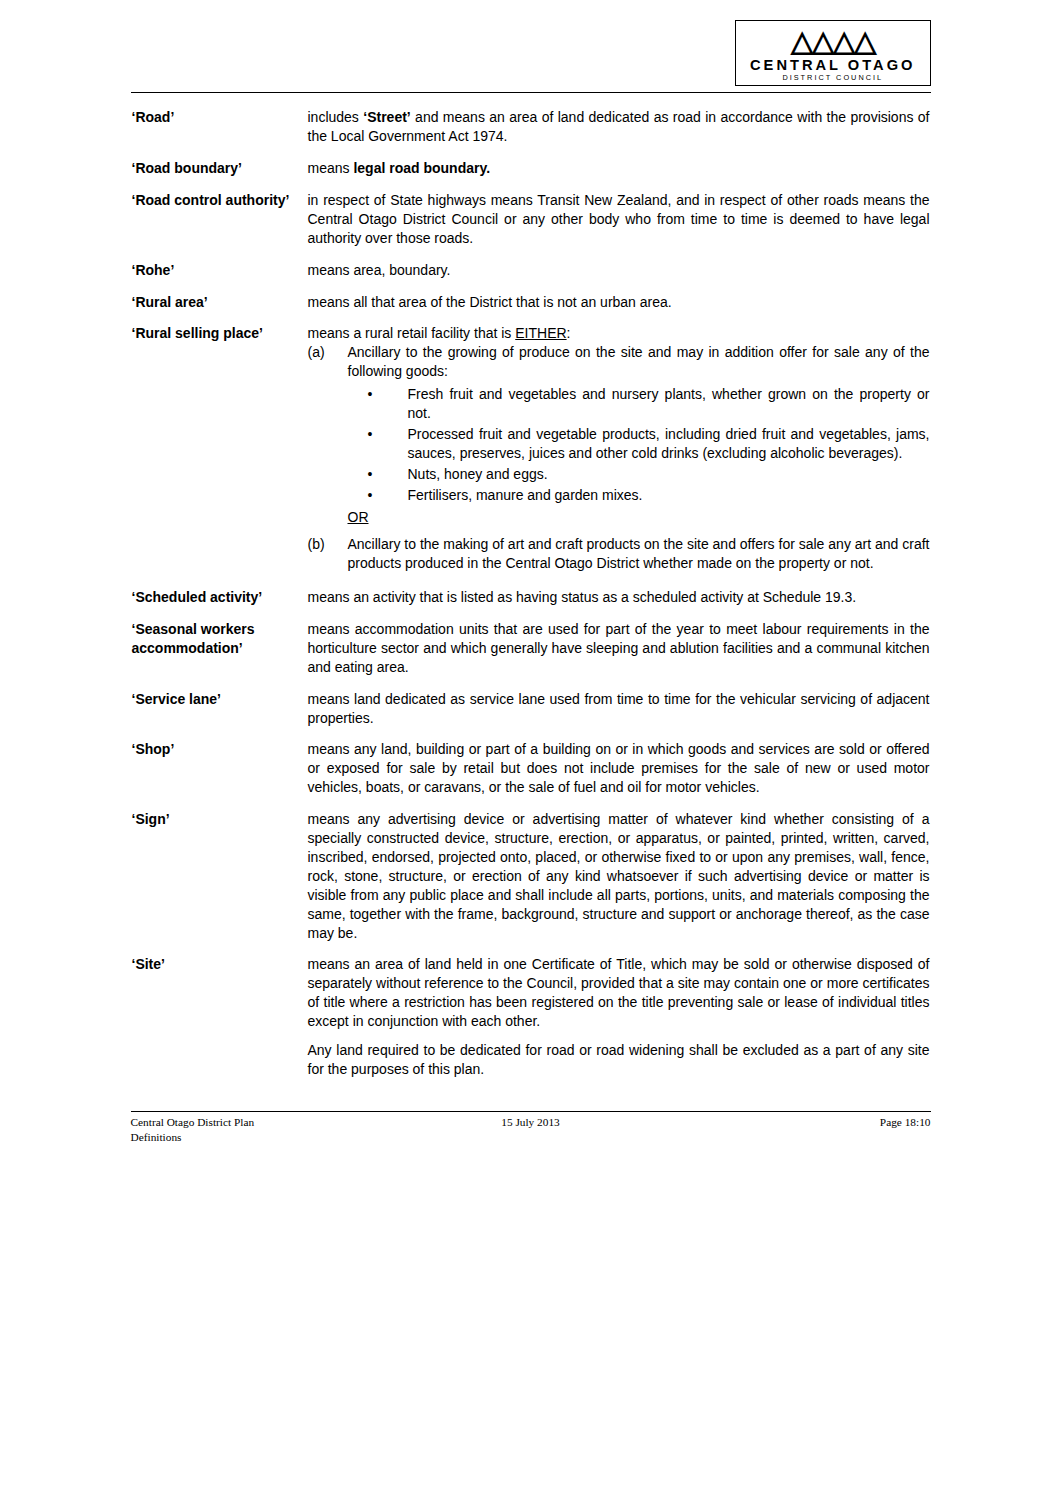△△△△
CENTRAL OTAGO
DISTRICT COUNCIL
| ‘Road’ | includes ‘Street’ and means an area of land dedicated as road in accordance with the provisions of the Local Government Act 1974. |
| ‘Road boundary’ | means legal road boundary. |
| ‘Road control authority’ | in respect of State highways means Transit New Zealand, and in respect of other roads means the Central Otago District Council or any other body who from time to time is deemed to have legal authority over those roads. |
| ‘Rohe’ | means area, boundary. |
| ‘Rural area’ | means all that area of the District that is not an urban area. |
| ‘Rural selling place’ | means a rural retail facility that is EITHER : (a) Ancillary to the growing of produce on the site and may in addition offer for sale any of the following goods: Fresh fruit and vegetables and nursery plants, whether grown on the property or not. Processed fruit and vegetable products, including dried fruit and vegetables, jams, sauces, preserves, juices and other cold drinks (excluding alcoholic beverages). Nuts, honey and eggs. Fertilisers, manure and garden mixes. OR (b) Ancillary to the making of art and craft products on the site and offers for sale any art and craft products produced in the Central Otago District whether made on the property or not. |
| ‘Scheduled activity’ | means an activity that is listed as having status as a scheduled activity at Schedule 19.3. |
| ‘Seasonal workers accommodation’ | means accommodation units that are used for part of the year to meet labour requirements in the horticulture sector and which generally have sleeping and ablution facilities and a communal kitchen and eating area. |
| ‘Service lane’ | means land dedicated as service lane used from time to time for the vehicular servicing of adjacent properties. |
| ‘Shop’ | means any land, building or part of a building on or in which goods and services are sold or offered or exposed for sale by retail but does not include premises for the sale of new or used motor vehicles, boats, or caravans, or the sale of fuel and oil for motor vehicles. |
| ‘Sign’ | means any advertising device or advertising matter of whatever kind whether consisting of a specially constructed device, structure, erection, or apparatus, or painted, printed, written, carved, inscribed, endorsed, projected onto, placed, or otherwise fixed to or upon any premises, wall, fence, rock, stone, structure, or erection of any kind whatsoever if such advertising device or matter is visible from any public place and shall include all parts, portions, units, and materials composing the same, together with the frame, background, structure and support or anchorage thereof, as the case may be. |
| ‘Site’ | means an area of land held in one Certificate of Title, which may be sold or otherwise disposed of separately without reference to the Council, provided that a site may contain one or more certificates of title where a restriction has been registered on the title preventing sale or lease of individual titles except in conjunction with each other. Any land required to be dedicated for road or road widening shall be excluded as a part of any site for the purposes of this plan. |
Central Otago District Plan
Definitions
15 July 2013
Page 18:10